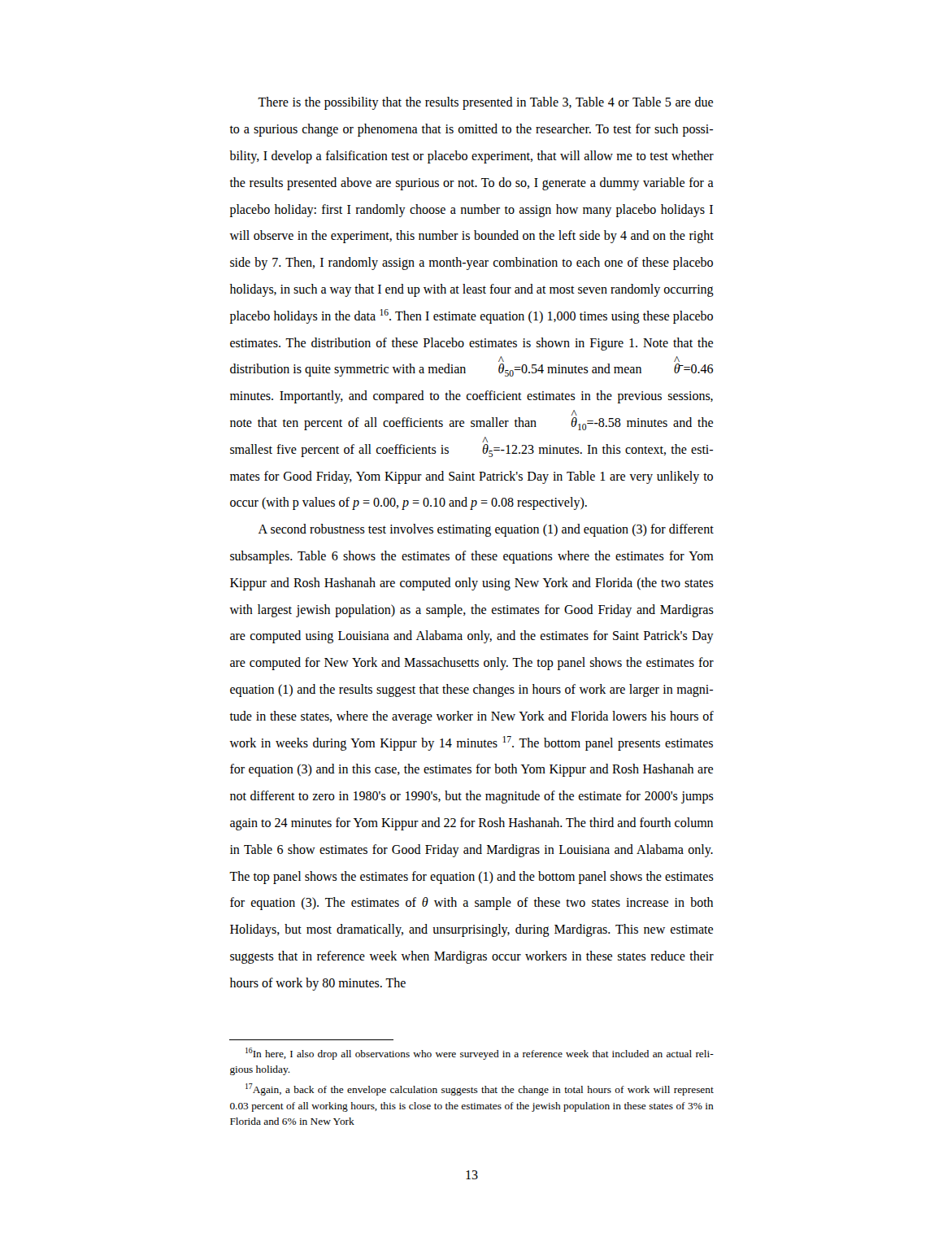There is the possibility that the results presented in Table 3, Table 4 or Table 5 are due to a spurious change or phenomena that is omitted to the researcher. To test for such possibility, I develop a falsification test or placebo experiment, that will allow me to test whether the results presented above are spurious or not. To do so, I generate a dummy variable for a placebo holiday: first I randomly choose a number to assign how many placebo holidays I will observe in the experiment, this number is bounded on the left side by 4 and on the right side by 7. Then, I randomly assign a month-year combination to each one of these placebo holidays, in such a way that I end up with at least four and at most seven randomly occurring placebo holidays in the data 16. Then I estimate equation (1) 1,000 times using these placebo estimates. The distribution of these Placebo estimates is shown in Figure 1. Note that the distribution is quite symmetric with a median ^θ 50=0.54 minutes and mean ^θ̄ =0.46 minutes. Importantly, and compared to the coefficient estimates in the previous sessions, note that ten percent of all coefficients are smaller than ^θ 10=-8.58 minutes and the smallest five percent of all coefficients is ^θ 5=-12.23 minutes. In this context, the estimates for Good Friday, Yom Kippur and Saint Patrick's Day in Table 1 are very unlikely to occur (with p values of p = 0.00, p = 0.10 and p = 0.08 respectively).
A second robustness test involves estimating equation (1) and equation (3) for different subsamples. Table 6 shows the estimates of these equations where the estimates for Yom Kippur and Rosh Hashanah are computed only using New York and Florida (the two states with largest jewish population) as a sample, the estimates for Good Friday and Mardigras are computed using Louisiana and Alabama only, and the estimates for Saint Patrick's Day are computed for New York and Massachusetts only. The top panel shows the estimates for equation (1) and the results suggest that these changes in hours of work are larger in magnitude in these states, where the average worker in New York and Florida lowers his hours of work in weeks during Yom Kippur by 14 minutes 17. The bottom panel presents estimates for equation (3) and in this case, the estimates for both Yom Kippur and Rosh Hashanah are not different to zero in 1980's or 1990's, but the magnitude of the estimate for 2000's jumps again to 24 minutes for Yom Kippur and 22 for Rosh Hashanah. The third and fourth column in Table 6 show estimates for Good Friday and Mardigras in Louisiana and Alabama only. The top panel shows the estimates for equation (1) and the bottom panel shows the estimates for equation (3). The estimates of θ with a sample of these two states increase in both Holidays, but most dramatically, and unsurprisingly, during Mardigras. This new estimate suggests that in reference week when Mardigras occur workers in these states reduce their hours of work by 80 minutes. The
16In here, I also drop all observations who were surveyed in a reference week that included an actual religious holiday.
17Again, a back of the envelope calculation suggests that the change in total hours of work will represent 0.03 percent of all working hours, this is close to the estimates of the jewish population in these states of 3% in Florida and 6% in New York
13